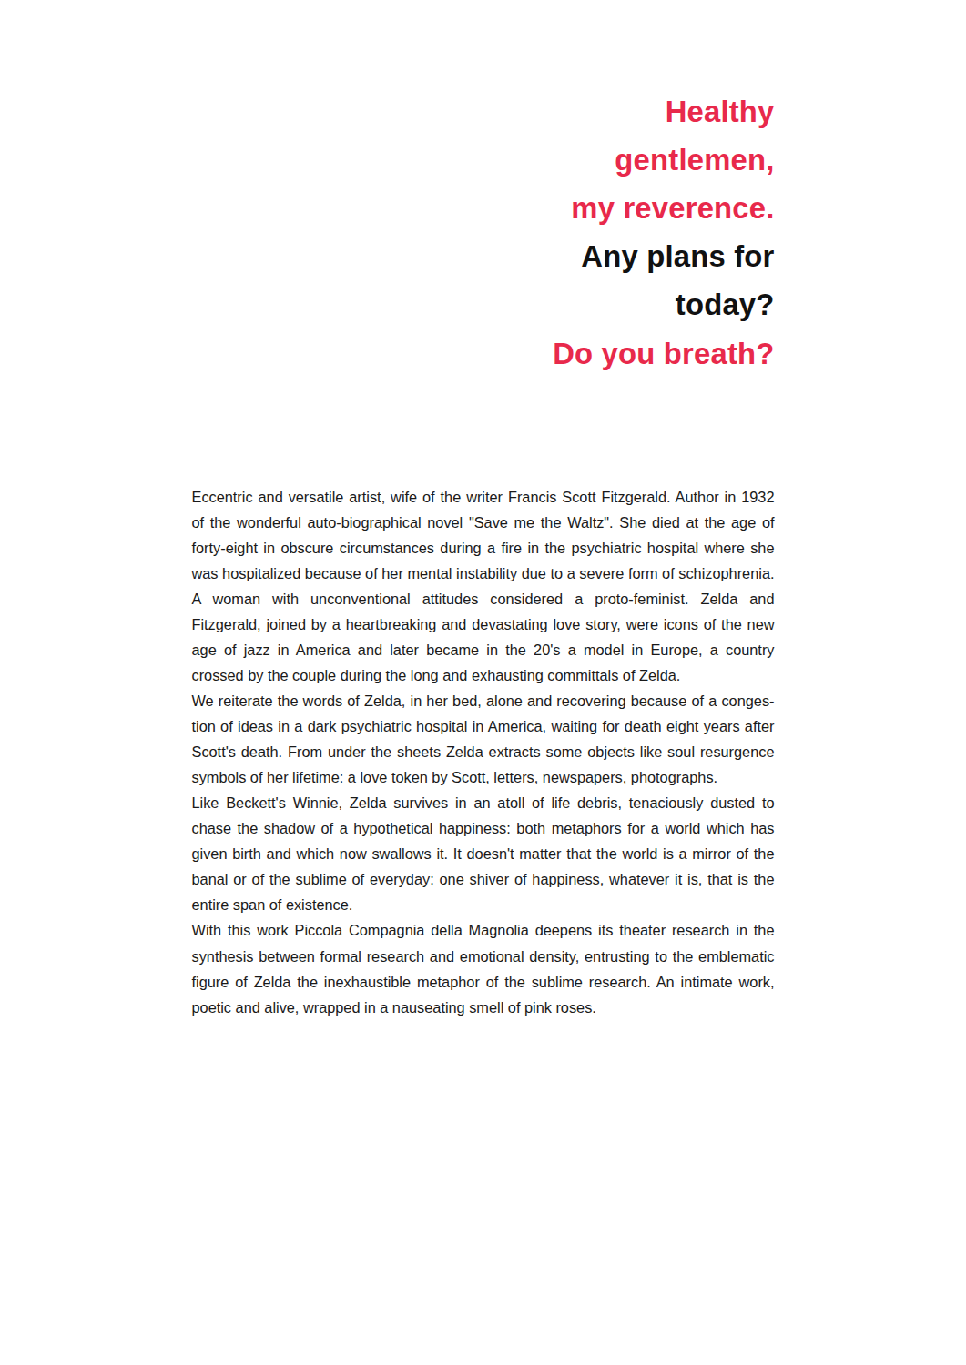Healthy gentlemen, my reverence. Any plans for today? Do you breath?
Eccentric and versatile artist, wife of the writer Francis Scott Fitzgerald. Author in 1932 of the wonderful auto-biographical novel "Save me the Waltz". She died at the age of forty-eight in obscure circumstances during a fire in the psychiatric hospital where she was hospitalized because of her mental instability due to a severe form of schizophrenia. A woman with unconventional attitudes considered a proto-feminist. Zelda and Fitzgerald, joined by a heartbreaking and devastating love story, were icons of the new age of jazz in America and later became in the 20's a model in Europe, a country crossed by the couple during the long and exhausting committals of Zelda.
We reiterate the words of Zelda, in her bed, alone and recovering because of a congestion of ideas in a dark psychiatric hospital in America, waiting for death eight years after Scott's death. From under the sheets Zelda extracts some objects like soul resurgence symbols of her lifetime: a love token by Scott, letters, newspapers, photographs.
Like Beckett's Winnie, Zelda survives in an atoll of life debris, tenaciously dusted to chase the shadow of a hypothetical happiness: both metaphors for a world which has given birth and which now swallows it. It doesn't matter that the world is a mirror of the banal or of the sublime of everyday: one shiver of happiness, whatever it is, that is the entire span of existence.
With this work Piccola Compagnia della Magnolia deepens its theater research in the synthesis between formal research and emotional density, entrusting to the emblematic figure of Zelda the inexhaustible metaphor of the sublime research. An intimate work, poetic and alive, wrapped in a nauseating smell of pink roses.